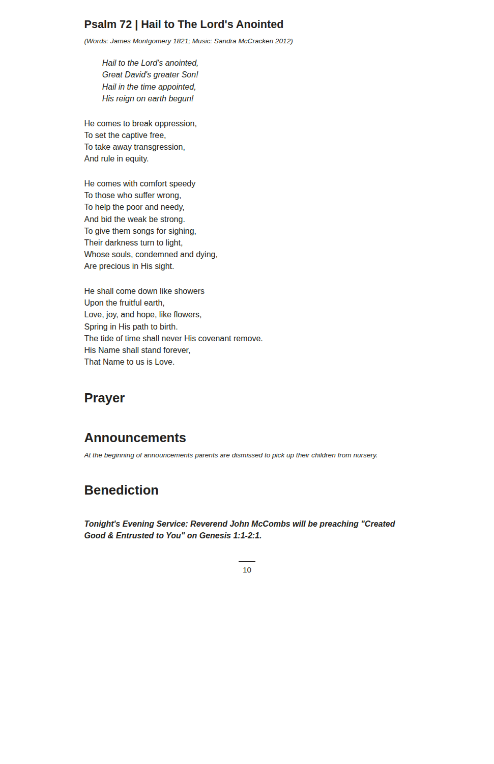Psalm 72 | Hail to The Lord's Anointed
(Words: James Montgomery 1821; Music: Sandra McCracken 2012)
Hail to the Lord's anointed,
Great David's greater Son!
Hail in the time appointed,
His reign on earth begun!
He comes to break oppression,
To set the captive free,
To take away transgression,
And rule in equity.
He comes with comfort speedy
To those who suffer wrong,
To help the poor and needy,
And bid the weak be strong.
To give them songs for sighing,
Their darkness turn to light,
Whose souls, condemned and dying,
Are precious in His sight.
He shall come down like showers
Upon the fruitful earth,
Love, joy, and hope, like flowers,
Spring in His path to birth.
The tide of time shall never His covenant remove.
His Name shall stand forever,
That Name to us is Love.
Prayer
Announcements
At the beginning of announcements parents are dismissed to pick up their children from nursery.
Benediction
Tonight's Evening Service: Reverend John McCombs will be preaching "Created Good & Entrusted to You" on Genesis 1:1-2:1.
10